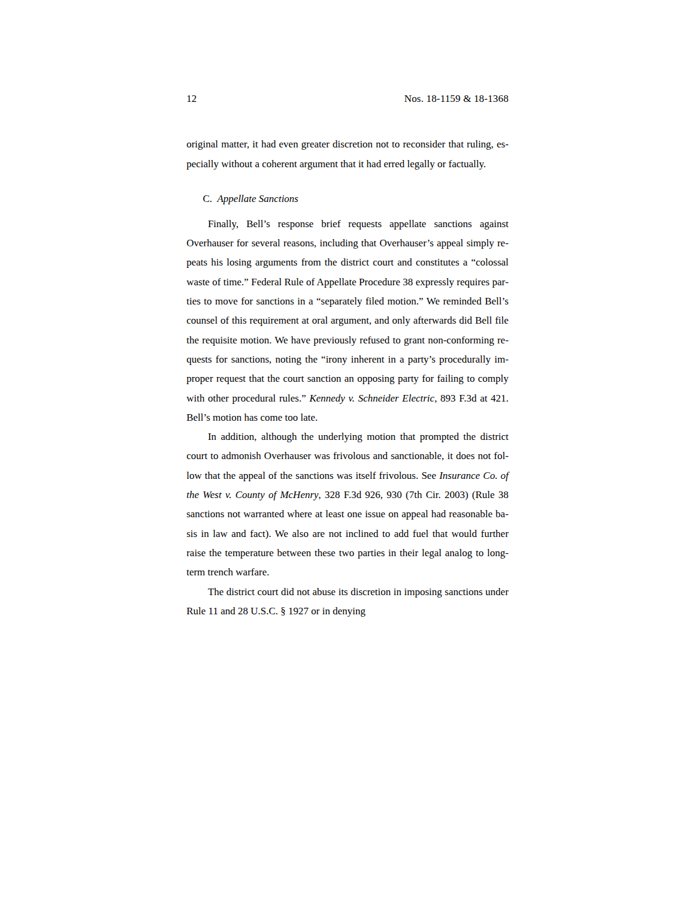12 Nos. 18-1159 & 18-1368
original matter, it had even greater discretion not to reconsider that ruling, especially without a coherent argument that it had erred legally or factually.
C. Appellate Sanctions
Finally, Bell’s response brief requests appellate sanctions against Overhauser for several reasons, including that Overhauser’s appeal simply repeats his losing arguments from the district court and constitutes a “colossal waste of time.” Federal Rule of Appellate Procedure 38 expressly requires parties to move for sanctions in a “separately filed motion.” We reminded Bell’s counsel of this requirement at oral argument, and only afterwards did Bell file the requisite motion. We have previously refused to grant non-conforming requests for sanctions, noting the “irony inherent in a party’s procedurally improper request that the court sanction an opposing party for failing to comply with other procedural rules.” Kennedy v. Schneider Electric, 893 F.3d at 421. Bell’s motion has come too late.
In addition, although the underlying motion that prompted the district court to admonish Overhauser was frivolous and sanctionable, it does not follow that the appeal of the sanctions was itself frivolous. See Insurance Co. of the West v. County of McHenry, 328 F.3d 926, 930 (7th Cir. 2003) (Rule 38 sanctions not warranted where at least one issue on appeal had reasonable basis in law and fact). We also are not inclined to add fuel that would further raise the temperature between these two parties in their legal analog to long-term trench warfare.
The district court did not abuse its discretion in imposing sanctions under Rule 11 and 28 U.S.C. § 1927 or in denying